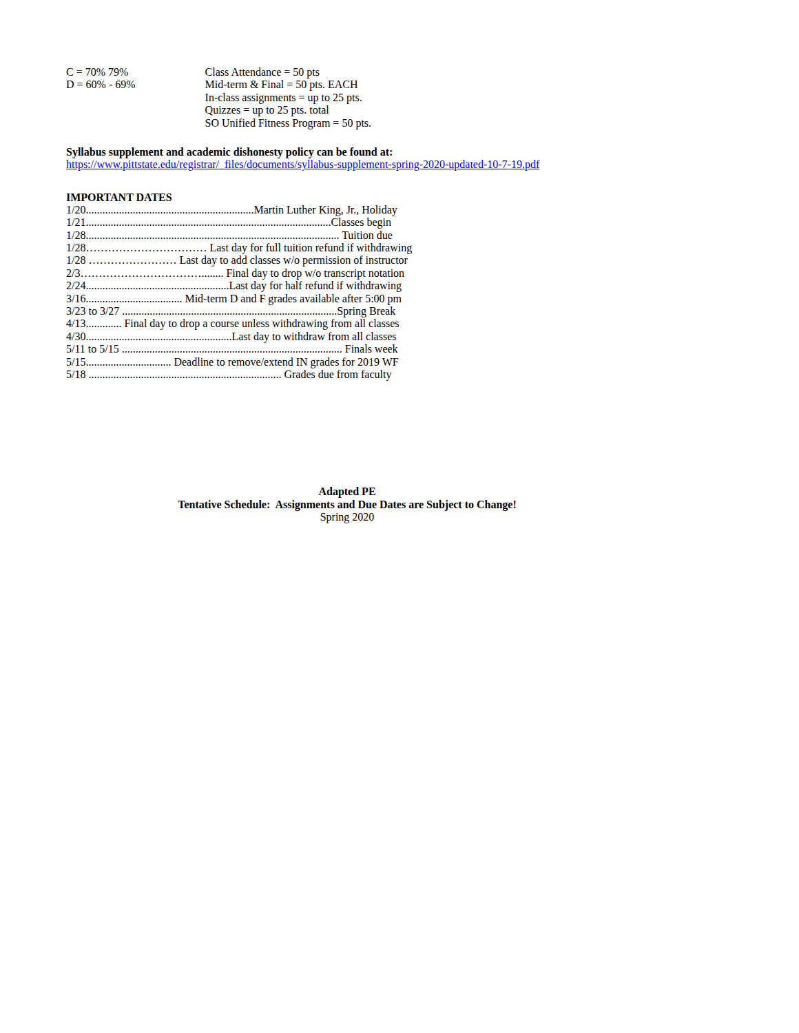| C = 70% 79% | Class Attendance = 50 pts |
| D = 60% - 69% | Mid-term & Final = 50 pts. EACH In-class assignments = up to 25 pts. Quizzes = up to 25 pts. total SO Unified Fitness Program = 50 pts. |
Syllabus supplement and academic dishonesty policy can be found at:
https://www.pittstate.edu/registrar/_files/documents/syllabus-supplement-spring-2020-updated-10-7-19.pdf
IMPORTANT DATES
1/20.............................................................Martin Luther King, Jr., Holiday
1/21.........................................................................................Classes begin
1/28............................................................................................ Tuition due
1/28…………………………… Last day for full tuition refund if withdrawing
1/28 …………………… Last day to add classes w/o permission of instructor
2/3……………………………........ Final day to drop w/o transcript notation
2/24....................................................Last day for half refund if withdrawing
3/16................................... Mid-term D and F grades available after 5:00 pm
3/23 to 3/27 ..............................................................................Spring Break
4/13............. Final day to drop a course unless withdrawing from all classes
4/30.....................................................Last day to withdraw from all classes
5/11 to 5/15 ................................................................................ Finals week
5/15............................... Deadline to remove/extend IN grades for 2019 WF
5/18 ...................................................................... Grades due from faculty
Adapted PE
Tentative Schedule: Assignments and Due Dates are Subject to Change!
Spring 2020